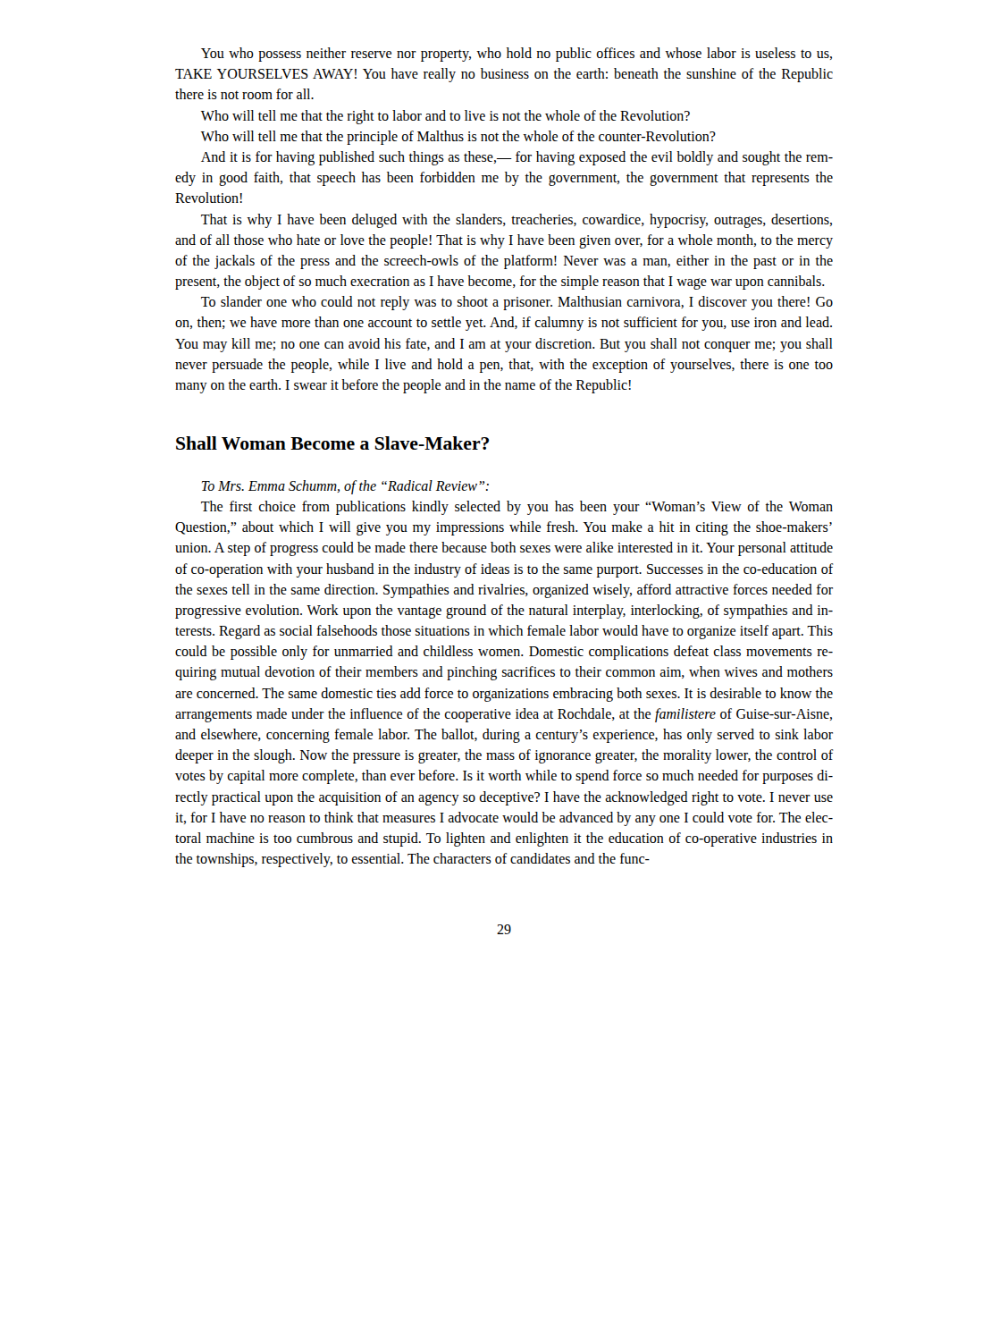You who possess neither reserve nor property, who hold no public offices and whose labor is useless to us, take yourselves away! You have really no business on the earth: beneath the sunshine of the Republic there is not room for all.
Who will tell me that the right to labor and to live is not the whole of the Revolution?
Who will tell me that the principle of Malthus is not the whole of the counter-Revolution?
And it is for having published such things as these,— for having exposed the evil boldly and sought the remedy in good faith, that speech has been forbidden me by the government, the government that represents the Revolution!
That is why I have been deluged with the slanders, treacheries, cowardice, hypocrisy, outrages, desertions, and of all those who hate or love the people! That is why I have been given over, for a whole month, to the mercy of the jackals of the press and the screech-owls of the platform! Never was a man, either in the past or in the present, the object of so much execration as I have become, for the simple reason that I wage war upon cannibals.
To slander one who could not reply was to shoot a prisoner. Malthusian carnivora, I discover you there! Go on, then; we have more than one account to settle yet. And, if calumny is not sufficient for you, use iron and lead. You may kill me; no one can avoid his fate, and I am at your discretion. But you shall not conquer me; you shall never persuade the people, while I live and hold a pen, that, with the exception of yourselves, there is one too many on the earth. I swear it before the people and in the name of the Republic!
Shall Woman Become a Slave-Maker?
To Mrs. Emma Schumm, of the “Radical Review”:
The first choice from publications kindly selected by you has been your “Woman’s View of the Woman Question,” about which I will give you my impressions while fresh. You make a hit in citing the shoe-makers’ union. A step of progress could be made there because both sexes were alike interested in it. Your personal attitude of co-operation with your husband in the industry of ideas is to the same purport. Successes in the co-education of the sexes tell in the same direction. Sympathies and rivalries, organized wisely, afford attractive forces needed for progressive evolution. Work upon the vantage ground of the natural interplay, interlocking, of sympathies and interests. Regard as social falsehoods those situations in which female labor would have to organize itself apart. This could be possible only for unmarried and childless women. Domestic complications defeat class movements requiring mutual devotion of their members and pinching sacrifices to their common aim, when wives and mothers are concerned. The same domestic ties add force to organizations embracing both sexes. It is desirable to know the arrangements made under the influence of the cooperative idea at Rochdale, at the familistere of Guise-sur-Aisne, and elsewhere, concerning female labor. The ballot, during a century’s experience, has only served to sink labor deeper in the slough. Now the pressure is greater, the mass of ignorance greater, the morality lower, the control of votes by capital more complete, than ever before. Is it worth while to spend force so much needed for purposes directly practical upon the acquisition of an agency so deceptive? I have the acknowledged right to vote. I never use it, for I have no reason to think that measures I advocate would be advanced by any one I could vote for. The electoral machine is too cumbrous and stupid. To lighten and enlighten it the education of co-operative industries in the townships, respectively, to essential. The characters of candidates and the func-
29